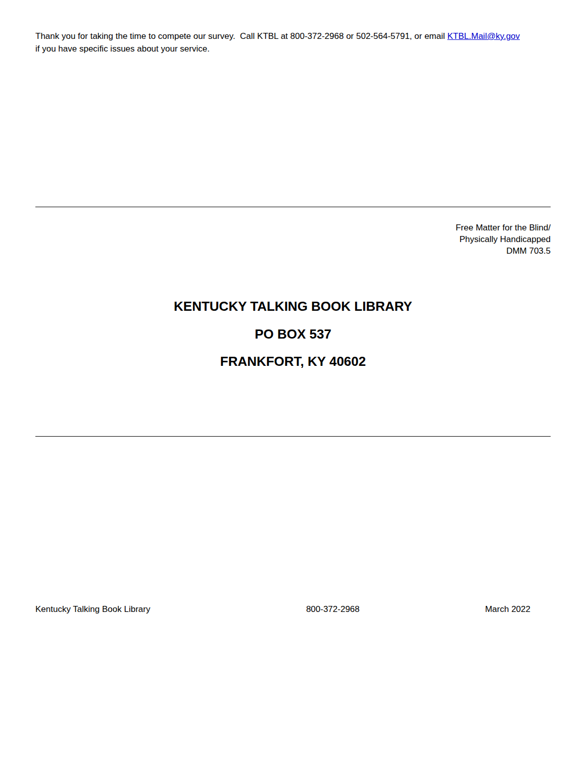Thank you for taking the time to compete our survey. Call KTBL at 800-372-2968 or 502-564-5791, or email KTBL.Mail@ky.gov if you have specific issues about your service.
Free Matter for the Blind/
Physically Handicapped
DMM 703.5
KENTUCKY TALKING BOOK LIBRARY
PO BOX 537
FRANKFORT, KY 40602
Kentucky Talking Book Library 800-372-2968 March 2022